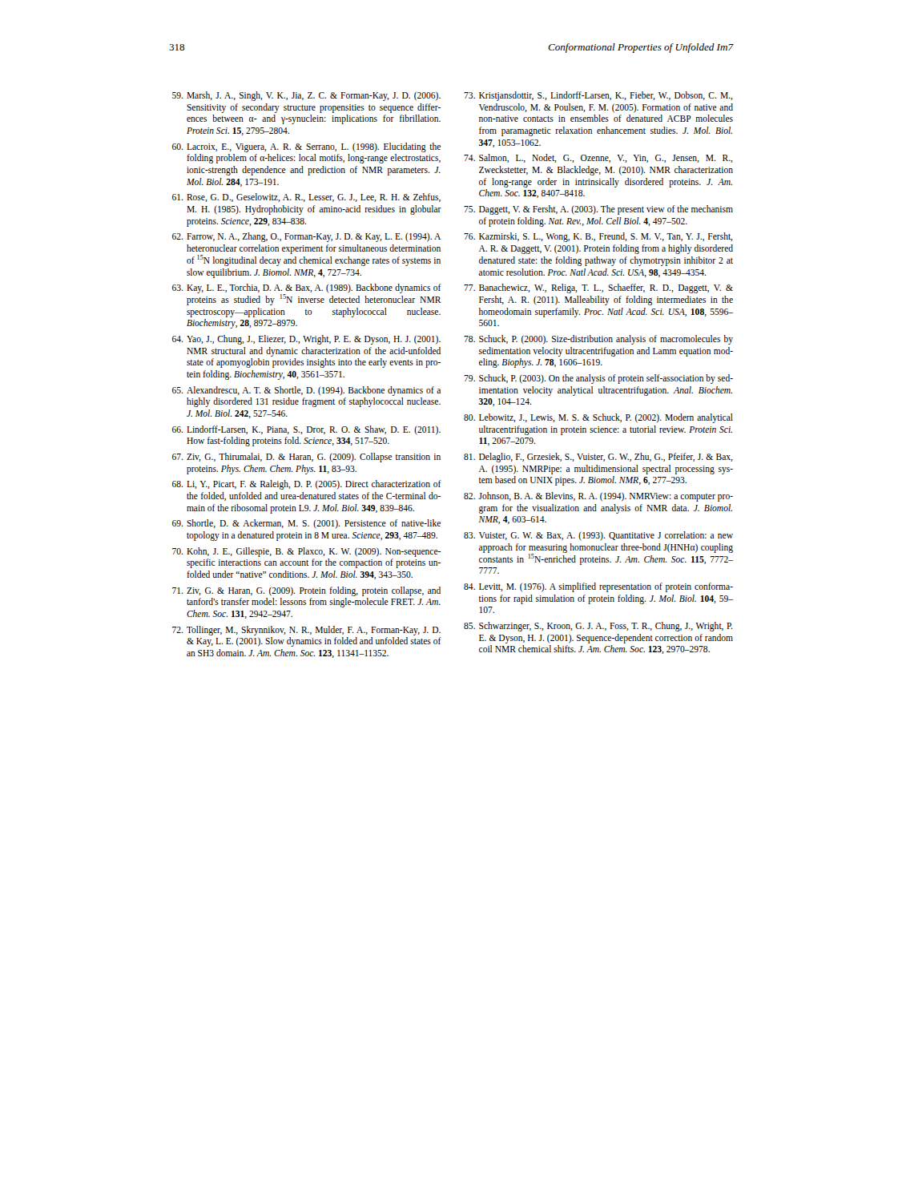318 Conformational Properties of Unfolded Im7
59. Marsh, J. A., Singh, V. K., Jia, Z. C. & Forman-Kay, J. D. (2006). Sensitivity of secondary structure propensities to sequence differences between α- and γ-synuclein: implications for fibrillation. Protein Sci. 15, 2795–2804.
60. Lacroix, E., Viguera, A. R. & Serrano, L. (1998). Elucidating the folding problem of α-helices: local motifs, long-range electrostatics, ionic-strength dependence and prediction of NMR parameters. J. Mol. Biol. 284, 173–191.
61. Rose, G. D., Geselowitz, A. R., Lesser, G. J., Lee, R. H. & Zehfus, M. H. (1985). Hydrophobicity of amino-acid residues in globular proteins. Science, 229, 834–838.
62. Farrow, N. A., Zhang, O., Forman-Kay, J. D. & Kay, L. E. (1994). A heteronuclear correlation experiment for simultaneous determination of 15N longitudinal decay and chemical exchange rates of systems in slow equilibrium. J. Biomol. NMR, 4, 727–734.
63. Kay, L. E., Torchia, D. A. & Bax, A. (1989). Backbone dynamics of proteins as studied by 15N inverse detected heteronuclear NMR spectroscopy—application to staphylococcal nuclease. Biochemistry, 28, 8972–8979.
64. Yao, J., Chung, J., Eliezer, D., Wright, P. E. & Dyson, H. J. (2001). NMR structural and dynamic characterization of the acid-unfolded state of apomyoglobin provides insights into the early events in protein folding. Biochemistry, 40, 3561–3571.
65. Alexandrescu, A. T. & Shortle, D. (1994). Backbone dynamics of a highly disordered 131 residue fragment of staphylococcal nuclease. J. Mol. Biol. 242, 527–546.
66. Lindorff-Larsen, K., Piana, S., Dror, R. O. & Shaw, D. E. (2011). How fast-folding proteins fold. Science, 334, 517–520.
67. Ziv, G., Thirumalai, D. & Haran, G. (2009). Collapse transition in proteins. Phys. Chem. Chem. Phys. 11, 83–93.
68. Li, Y., Picart, F. & Raleigh, D. P. (2005). Direct characterization of the folded, unfolded and urea-denatured states of the C-terminal domain of the ribosomal protein L9. J. Mol. Biol. 349, 839–846.
69. Shortle, D. & Ackerman, M. S. (2001). Persistence of native-like topology in a denatured protein in 8 M urea. Science, 293, 487–489.
70. Kohn, J. E., Gillespie, B. & Plaxco, K. W. (2009). Non-sequence-specific interactions can account for the compaction of proteins unfolded under “native” conditions. J. Mol. Biol. 394, 343–350.
71. Ziv, G. & Haran, G. (2009). Protein folding, protein collapse, and tanford's transfer model: lessons from single-molecule FRET. J. Am. Chem. Soc. 131, 2942–2947.
72. Tollinger, M., Skrynnikov, N. R., Mulder, F. A., Forman-Kay, J. D. & Kay, L. E. (2001). Slow dynamics in folded and unfolded states of an SH3 domain. J. Am. Chem. Soc. 123, 11341–11352.
73. Kristjansdottir, S., Lindorff-Larsen, K., Fieber, W., Dobson, C. M., Vendruscolo, M. & Poulsen, F. M. (2005). Formation of native and non-native contacts in ensembles of denatured ACBP molecules from paramagnetic relaxation enhancement studies. J. Mol. Biol. 347, 1053–1062.
74. Salmon, L., Nodet, G., Ozenne, V., Yin, G., Jensen, M. R., Zweckstetter, M. & Blackledge, M. (2010). NMR characterization of long-range order in intrinsically disordered proteins. J. Am. Chem. Soc. 132, 8407–8418.
75. Daggett, V. & Fersht, A. (2003). The present view of the mechanism of protein folding. Nat. Rev., Mol. Cell Biol. 4, 497–502.
76. Kazmirski, S. L., Wong, K. B., Freund, S. M. V., Tan, Y. J., Fersht, A. R. & Daggett, V. (2001). Protein folding from a highly disordered denatured state: the folding pathway of chymotrypsin inhibitor 2 at atomic resolution. Proc. Natl Acad. Sci. USA, 98, 4349–4354.
77. Banachewicz, W., Religa, T. L., Schaeffer, R. D., Daggett, V. & Fersht, A. R. (2011). Malleability of folding intermediates in the homeodomain superfamily. Proc. Natl Acad. Sci. USA, 108, 5596–5601.
78. Schuck, P. (2000). Size-distribution analysis of macromolecules by sedimentation velocity ultracentrifugation and Lamm equation modeling. Biophys. J. 78, 1606–1619.
79. Schuck, P. (2003). On the analysis of protein self-association by sedimentation velocity analytical ultracentrifugation. Anal. Biochem. 320, 104–124.
80. Lebowitz, J., Lewis, M. S. & Schuck, P. (2002). Modern analytical ultracentrifugation in protein science: a tutorial review. Protein Sci. 11, 2067–2079.
81. Delaglio, F., Grzesiek, S., Vuister, G. W., Zhu, G., Pfeifer, J. & Bax, A. (1995). NMRPipe: a multidimensional spectral processing system based on UNIX pipes. J. Biomol. NMR, 6, 277–293.
82. Johnson, B. A. & Blevins, R. A. (1994). NMRView: a computer program for the visualization and analysis of NMR data. J. Biomol. NMR, 4, 603–614.
83. Vuister, G. W. & Bax, A. (1993). Quantitative J correlation: a new approach for measuring homonuclear three-bond J(HNHα) coupling constants in 15N-enriched proteins. J. Am. Chem. Soc. 115, 7772–7777.
84. Levitt, M. (1976). A simplified representation of protein conformations for rapid simulation of protein folding. J. Mol. Biol. 104, 59–107.
85. Schwarzinger, S., Kroon, G. J. A., Foss, T. R., Chung, J., Wright, P. E. & Dyson, H. J. (2001). Sequence-dependent correction of random coil NMR chemical shifts. J. Am. Chem. Soc. 123, 2970–2978.